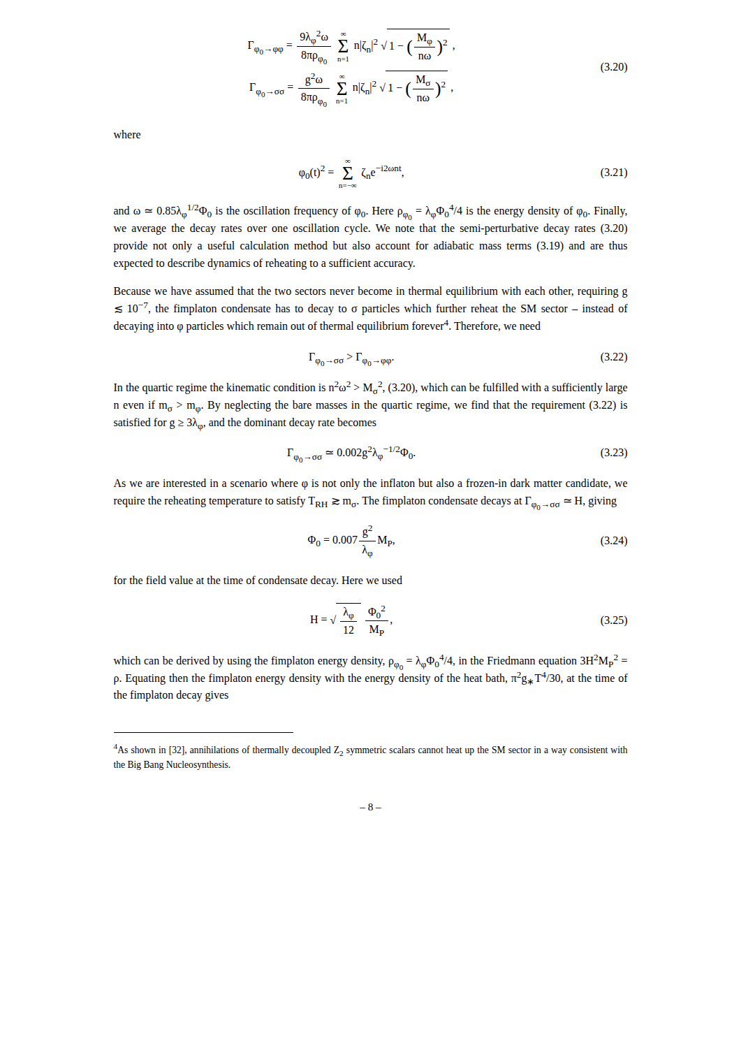Γφ0→φφ = 9λφ2ω 8πρφ0 ∞Σn=1 n|ζn|2 √1 − (Mφ nω)2 ,
Γφ0→σσ = g2ω 8πρφ0 ∞Σn=1 n|ζn|2 √1 − (Mσ nω)2 ,
(3.20)
where
φ0(t)2 = ∞Σn=−∞ ζne−i2ωnt,
(3.21)
and ω ≃ 0.85λφ1/2Φ0 is the oscillation frequency of φ0. Here ρφ0 = λφΦ04/4 is the energy density of φ0. Finally, we average the decay rates over one oscillation cycle. We note that the semi-perturbative decay rates (3.20) provide not only a useful calculation method but also account for adiabatic mass terms (3.19) and are thus expected to describe dynamics of reheating to a sufficient accuracy.
Because we have assumed that the two sectors never become in thermal equilibrium with each other, requiring g ≲ 10−7, the fimplaton condensate has to decay to σ particles which further reheat the SM sector – instead of decaying into φ particles which remain out of thermal equilibrium forever4. Therefore, we need
Γφ0→σσ > Γφ0→φφ.
(3.22)
In the quartic regime the kinematic condition is n2ω2 > Mσ2, (3.20), which can be fulfilled with a sufficiently large n even if mσ > mφ. By neglecting the bare masses in the quartic regime, we find that the requirement (3.22) is satisfied for g ≥ 3λφ, and the dominant decay rate becomes
Γφ0→σσ ≃ 0.002g2λφ−1/2Φ0.
(3.23)
As we are interested in a scenario where φ is not only the inflaton but also a frozen-in dark matter candidate, we require the reheating temperature to satisfy TRH ≳ mσ. The fimplaton condensate decays at Γφ0→σσ ≃ H, giving
Φ0 = 0.007g2 λφ MP,
(3.24)
for the field value at the time of condensate decay. Here we used
H = √λφ 12 Φ02 MP,
(3.25)
which can be derived by using the fimplaton energy density, ρφ0 = λφΦ04/4, in the Friedmann equation 3H2MP2 = ρ. Equating then the fimplaton energy density with the energy density of the heat bath, π2g∗T4/30, at the time of the fimplaton decay gives
4As shown in [32], annihilations of thermally decoupled Z2 symmetric scalars cannot heat up the SM sector in a way consistent with the Big Bang Nucleosynthesis.
– 8 –